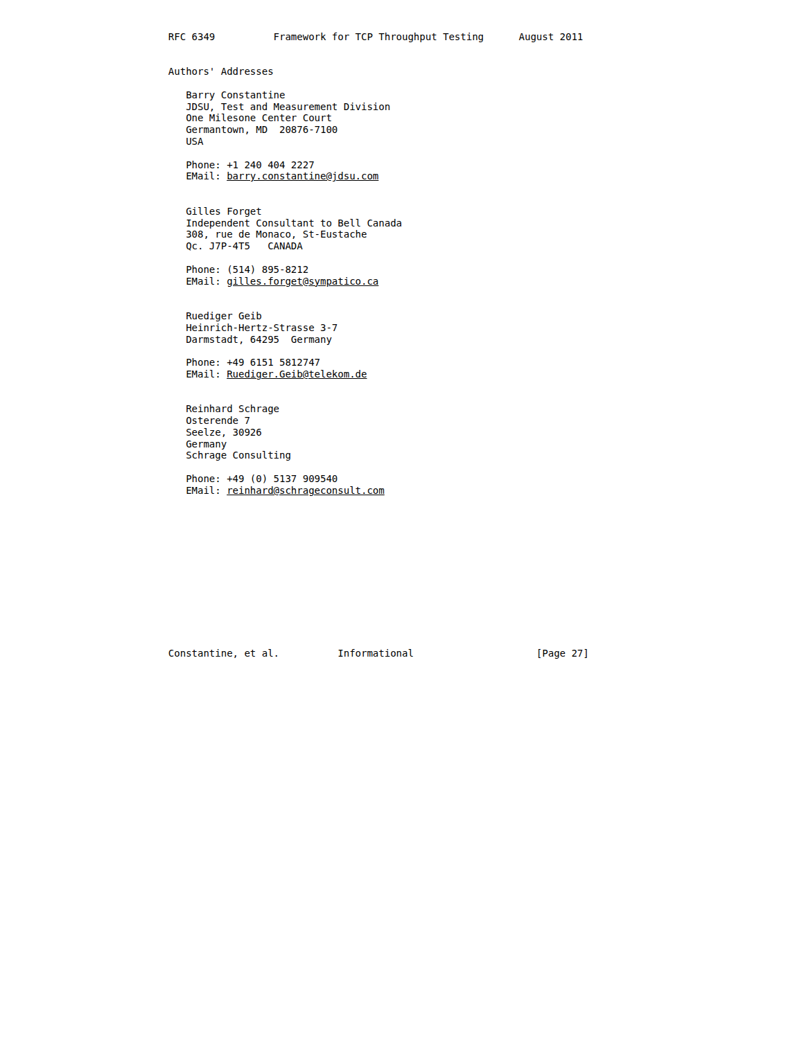RFC 6349 Framework for TCP Throughput Testing August 2011 Authors' Addresses Barry Constantine JDSU, Test and Measurement Division One Milesone Center Court Germantown, MD 20876-7100 USA Phone: +1 240 404 2227 EMail: barry.constantine@jdsu.com Gilles Forget Independent Consultant to Bell Canada 308, rue de Monaco, St-Eustache Qc. J7P-4T5 CANADA Phone: (514) 895-8212 EMail: gilles.forget@sympatico.ca Ruediger Geib Heinrich-Hertz-Strasse 3-7 Darmstadt, 64295 Germany Phone: +49 6151 5812747 EMail: Ruediger.Geib@telekom.de Reinhard Schrage Osterende 7 Seelze, 30926 Germany Schrage Consulting Phone: +49 (0) 5137 909540 EMail: reinhard@schrageconsult.com Constantine, et al. Informational [Page 27]